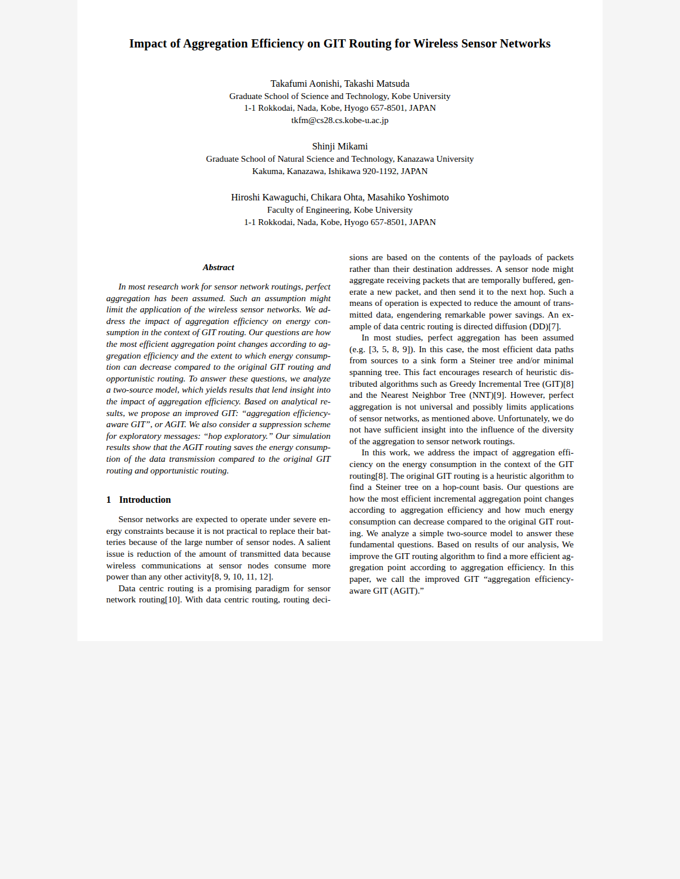Impact of Aggregation Efficiency on GIT Routing for Wireless Sensor Networks
Takafumi Aonishi, Takashi Matsuda
Graduate School of Science and Technology, Kobe University
1-1 Rokkodai, Nada, Kobe, Hyogo 657-8501, JAPAN
tkfm@cs28.cs.kobe-u.ac.jp
Shinji Mikami
Graduate School of Natural Science and Technology, Kanazawa University
Kakuma, Kanazawa, Ishikawa 920-1192, JAPAN
Hiroshi Kawaguchi, Chikara Ohta, Masahiko Yoshimoto
Faculty of Engineering, Kobe University
1-1 Rokkodai, Nada, Kobe, Hyogo 657-8501, JAPAN
Abstract
In most research work for sensor network routings, perfect aggregation has been assumed. Such an assumption might limit the application of the wireless sensor networks. We address the impact of aggregation efficiency on energy consumption in the context of GIT routing. Our questions are how the most efficient aggregation point changes according to aggregation efficiency and the extent to which energy consumption can decrease compared to the original GIT routing and opportunistic routing. To answer these questions, we analyze a two-source model, which yields results that lend insight into the impact of aggregation efficiency. Based on analytical results, we propose an improved GIT: “aggregation efficiency-aware GIT”, or AGIT. We also consider a suppression scheme for exploratory messages: “hop exploratory.” Our simulation results show that the AGIT routing saves the energy consumption of the data transmission compared to the original GIT routing and opportunistic routing.
1 Introduction
Sensor networks are expected to operate under severe energy constraints because it is not practical to replace their batteries because of the large number of sensor nodes. A salient issue is reduction of the amount of transmitted data because wireless communications at sensor nodes consume more power than any other activity[8, 9, 10, 11, 12].
Data centric routing is a promising paradigm for sensor network routing[10]. With data centric routing, routing decisions are based on the contents of the payloads of packets rather than their destination addresses. A sensor node might aggregate receiving packets that are temporally buffered, generate a new packet, and then send it to the next hop. Such a means of operation is expected to reduce the amount of transmitted data, engendering remarkable power savings. An example of data centric routing is directed diffusion (DD)[7].
In most studies, perfect aggregation has been assumed (e.g. [3, 5, 8, 9]). In this case, the most efficient data paths from sources to a sink form a Steiner tree and/or minimal spanning tree. This fact encourages research of heuristic distributed algorithms such as Greedy Incremental Tree (GIT)[8] and the Nearest Neighbor Tree (NNT)[9]. However, perfect aggregation is not universal and possibly limits applications of sensor networks, as mentioned above. Unfortunately, we do not have sufficient insight into the influence of the diversity of the aggregation to sensor network routings.
In this work, we address the impact of aggregation efficiency on the energy consumption in the context of the GIT routing[8]. The original GIT routing is a heuristic algorithm to find a Steiner tree on a hop-count basis. Our questions are how the most efficient incremental aggregation point changes according to aggregation efficiency and how much energy consumption can decrease compared to the original GIT routing. We analyze a simple two-source model to answer these fundamental questions. Based on results of our analysis, We improve the GIT routing algorithm to find a more efficient aggregation point according to aggregation efficiency. In this paper, we call the improved GIT “aggregation efficiency-aware GIT (AGIT).”